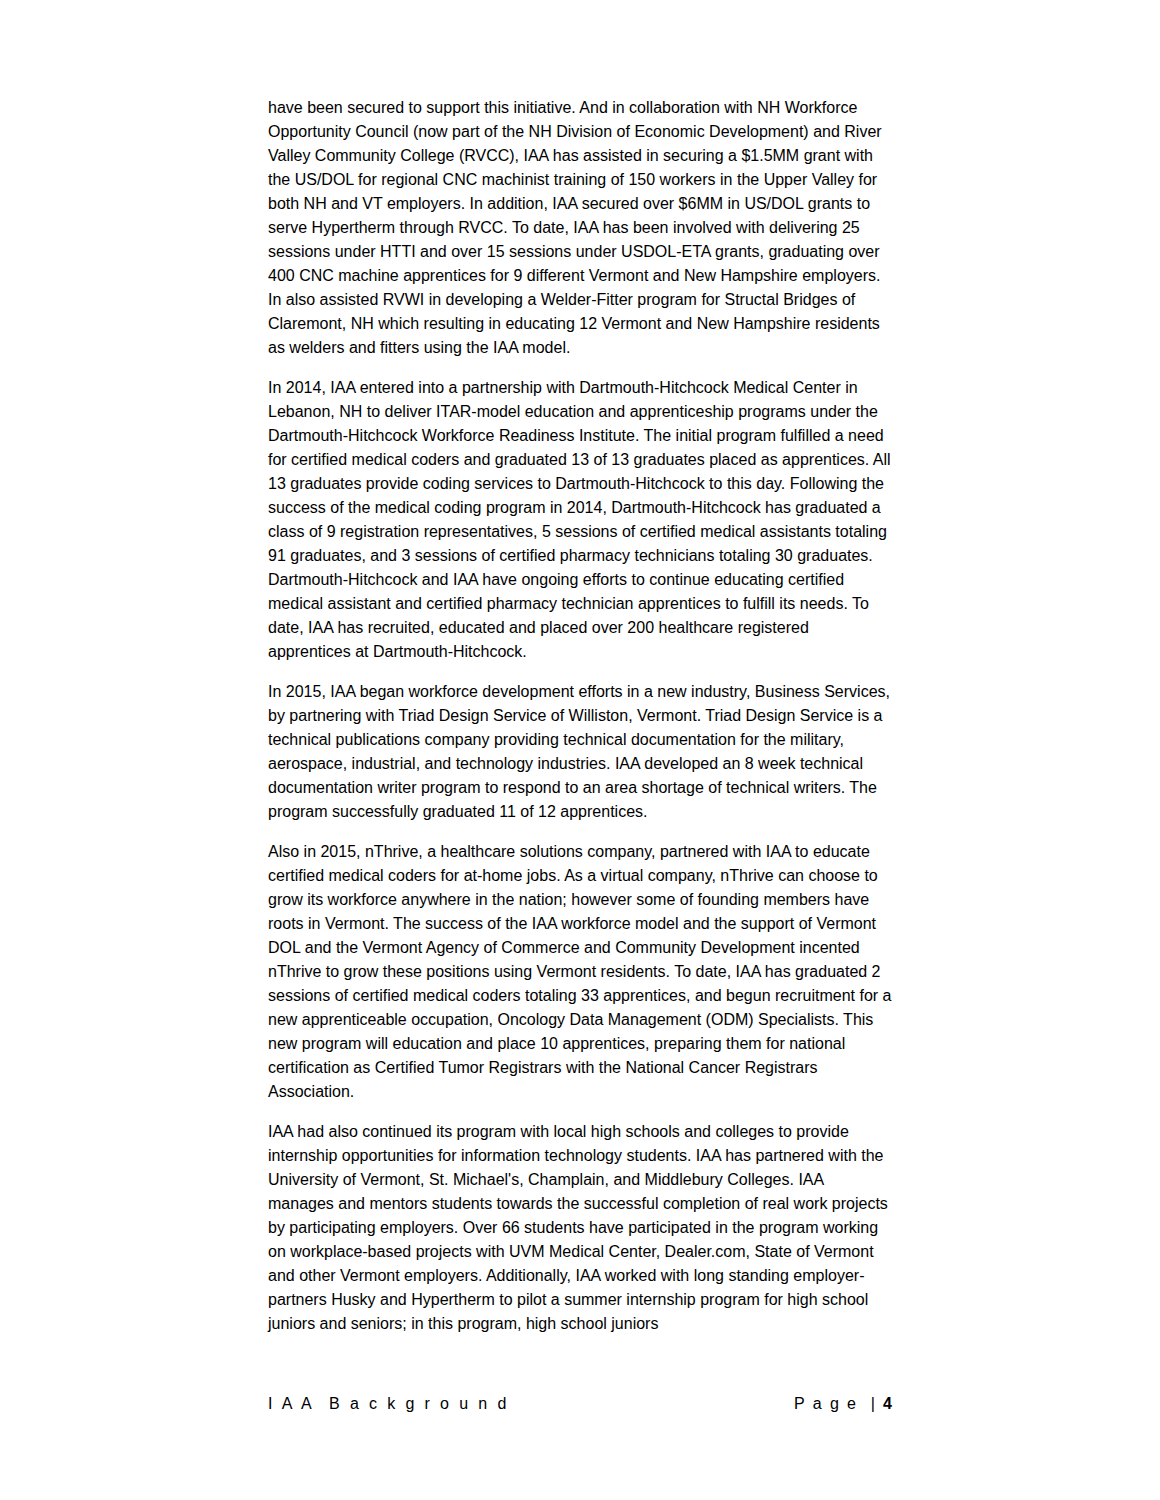have been secured to support this initiative. And in collaboration with NH Workforce Opportunity Council (now part of the NH Division of Economic Development) and River Valley Community College (RVCC), IAA has assisted in securing a $1.5MM grant with the US/DOL for regional CNC machinist training of 150 workers in the Upper Valley for both NH and VT employers. In addition, IAA secured over $6MM in US/DOL grants to serve Hypertherm through RVCC. To date, IAA has been involved with delivering 25 sessions under HTTI and over 15 sessions under USDOL-ETA grants, graduating over 400 CNC machine apprentices for 9 different Vermont and New Hampshire employers. In also assisted RVWI in developing a Welder-Fitter program for Structal Bridges of Claremont, NH which resulting in educating 12 Vermont and New Hampshire residents as welders and fitters using the IAA model.
In 2014, IAA entered into a partnership with Dartmouth-Hitchcock Medical Center in Lebanon, NH to deliver ITAR-model education and apprenticeship programs under the Dartmouth-Hitchcock Workforce Readiness Institute. The initial program fulfilled a need for certified medical coders and graduated 13 of 13 graduates placed as apprentices. All 13 graduates provide coding services to Dartmouth-Hitchcock to this day. Following the success of the medical coding program in 2014, Dartmouth-Hitchcock has graduated a class of 9 registration representatives, 5 sessions of certified medical assistants totaling 91 graduates, and 3 sessions of certified pharmacy technicians totaling 30 graduates. Dartmouth-Hitchcock and IAA have ongoing efforts to continue educating certified medical assistant and certified pharmacy technician apprentices to fulfill its needs. To date, IAA has recruited, educated and placed over 200 healthcare registered apprentices at Dartmouth-Hitchcock.
In 2015, IAA began workforce development efforts in a new industry, Business Services, by partnering with Triad Design Service of Williston, Vermont. Triad Design Service is a technical publications company providing technical documentation for the military, aerospace, industrial, and technology industries. IAA developed an 8 week technical documentation writer program to respond to an area shortage of technical writers. The program successfully graduated 11 of 12 apprentices.
Also in 2015, nThrive, a healthcare solutions company, partnered with IAA to educate certified medical coders for at-home jobs. As a virtual company, nThrive can choose to grow its workforce anywhere in the nation; however some of founding members have roots in Vermont. The success of the IAA workforce model and the support of Vermont DOL and the Vermont Agency of Commerce and Community Development incented nThrive to grow these positions using Vermont residents. To date, IAA has graduated 2 sessions of certified medical coders totaling 33 apprentices, and begun recruitment for a new apprenticeable occupation, Oncology Data Management (ODM) Specialists. This new program will education and place 10 apprentices, preparing them for national certification as Certified Tumor Registrars with the National Cancer Registrars Association.
IAA had also continued its program with local high schools and colleges to provide internship opportunities for information technology students. IAA has partnered with the University of Vermont, St. Michael's, Champlain, and Middlebury Colleges. IAA manages and mentors students towards the successful completion of real work projects by participating employers. Over 66 students have participated in the program working on workplace-based projects with UVM Medical Center, Dealer.com, State of Vermont and other Vermont employers. Additionally, IAA worked with long standing employer-partners Husky and Hypertherm to pilot a summer internship program for high school juniors and seniors; in this program, high school juniors
I A A B a c k g r o u n d P a g e | 4